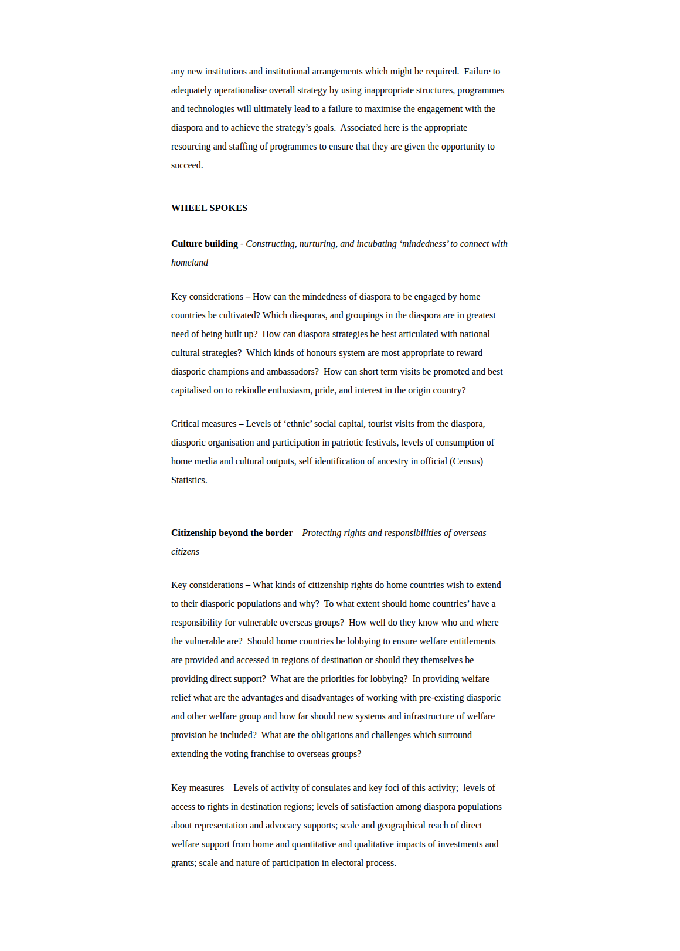any new institutions and institutional arrangements which might be required. Failure to adequately operationalise overall strategy by using inappropriate structures, programmes and technologies will ultimately lead to a failure to maximise the engagement with the diaspora and to achieve the strategy’s goals. Associated here is the appropriate resourcing and staffing of programmes to ensure that they are given the opportunity to succeed.
WHEEL SPOKES
Culture building - Constructing, nurturing, and incubating ‘mindedness’ to connect with homeland
Key considerations – How can the mindedness of diaspora to be engaged by home countries be cultivated? Which diasporas, and groupings in the diaspora are in greatest need of being built up? How can diaspora strategies be best articulated with national cultural strategies? Which kinds of honours system are most appropriate to reward diasporic champions and ambassadors? How can short term visits be promoted and best capitalised on to rekindle enthusiasm, pride, and interest in the origin country?
Critical measures – Levels of ‘ethnic’ social capital, tourist visits from the diaspora, diasporic organisation and participation in patriotic festivals, levels of consumption of home media and cultural outputs, self identification of ancestry in official (Census) Statistics.
Citizenship beyond the border – Protecting rights and responsibilities of overseas citizens
Key considerations – What kinds of citizenship rights do home countries wish to extend to their diasporic populations and why? To what extent should home countries’ have a responsibility for vulnerable overseas groups? How well do they know who and where the vulnerable are? Should home countries be lobbying to ensure welfare entitlements are provided and accessed in regions of destination or should they themselves be providing direct support? What are the priorities for lobbying? In providing welfare relief what are the advantages and disadvantages of working with pre-existing diasporic and other welfare group and how far should new systems and infrastructure of welfare provision be included? What are the obligations and challenges which surround extending the voting franchise to overseas groups?
Key measures – Levels of activity of consulates and key foci of this activity; levels of access to rights in destination regions; levels of satisfaction among diaspora populations about representation and advocacy supports; scale and geographical reach of direct welfare support from home and quantitative and qualitative impacts of investments and grants; scale and nature of participation in electoral process.